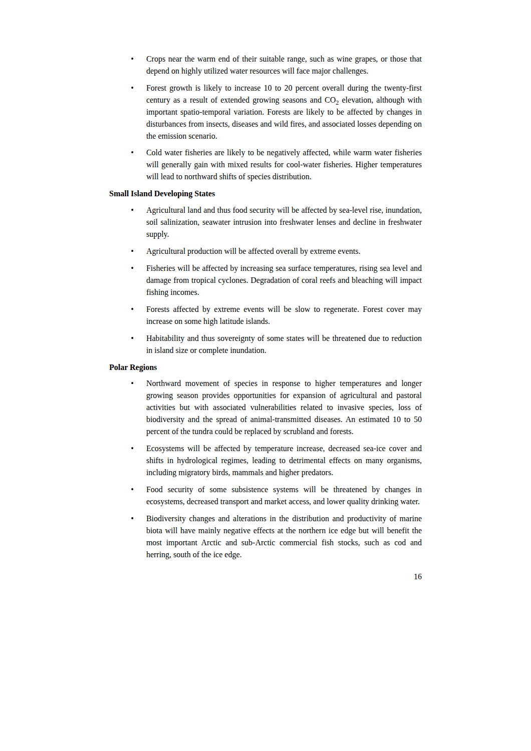Crops near the warm end of their suitable range, such as wine grapes, or those that depend on highly utilized water resources will face major challenges.
Forest growth is likely to increase 10 to 20 percent overall during the twenty-first century as a result of extended growing seasons and CO2 elevation, although with important spatio-temporal variation. Forests are likely to be affected by changes in disturbances from insects, diseases and wild fires, and associated losses depending on the emission scenario.
Cold water fisheries are likely to be negatively affected, while warm water fisheries will generally gain with mixed results for cool-water fisheries. Higher temperatures will lead to northward shifts of species distribution.
Small Island Developing States
Agricultural land and thus food security will be affected by sea-level rise, inundation, soil salinization, seawater intrusion into freshwater lenses and decline in freshwater supply.
Agricultural production will be affected overall by extreme events.
Fisheries will be affected by increasing sea surface temperatures, rising sea level and damage from tropical cyclones. Degradation of coral reefs and bleaching will impact fishing incomes.
Forests affected by extreme events will be slow to regenerate. Forest cover may increase on some high latitude islands.
Habitability and thus sovereignty of some states will be threatened due to reduction in island size or complete inundation.
Polar Regions
Northward movement of species in response to higher temperatures and longer growing season provides opportunities for expansion of agricultural and pastoral activities but with associated vulnerabilities related to invasive species, loss of biodiversity and the spread of animal-transmitted diseases. An estimated 10 to 50 percent of the tundra could be replaced by scrubland and forests.
Ecosystems will be affected by temperature increase, decreased sea-ice cover and shifts in hydrological regimes, leading to detrimental effects on many organisms, including migratory birds, mammals and higher predators.
Food security of some subsistence systems will be threatened by changes in ecosystems, decreased transport and market access, and lower quality drinking water.
Biodiversity changes and alterations in the distribution and productivity of marine biota will have mainly negative effects at the northern ice edge but will benefit the most important Arctic and sub-Arctic commercial fish stocks, such as cod and herring, south of the ice edge.
16